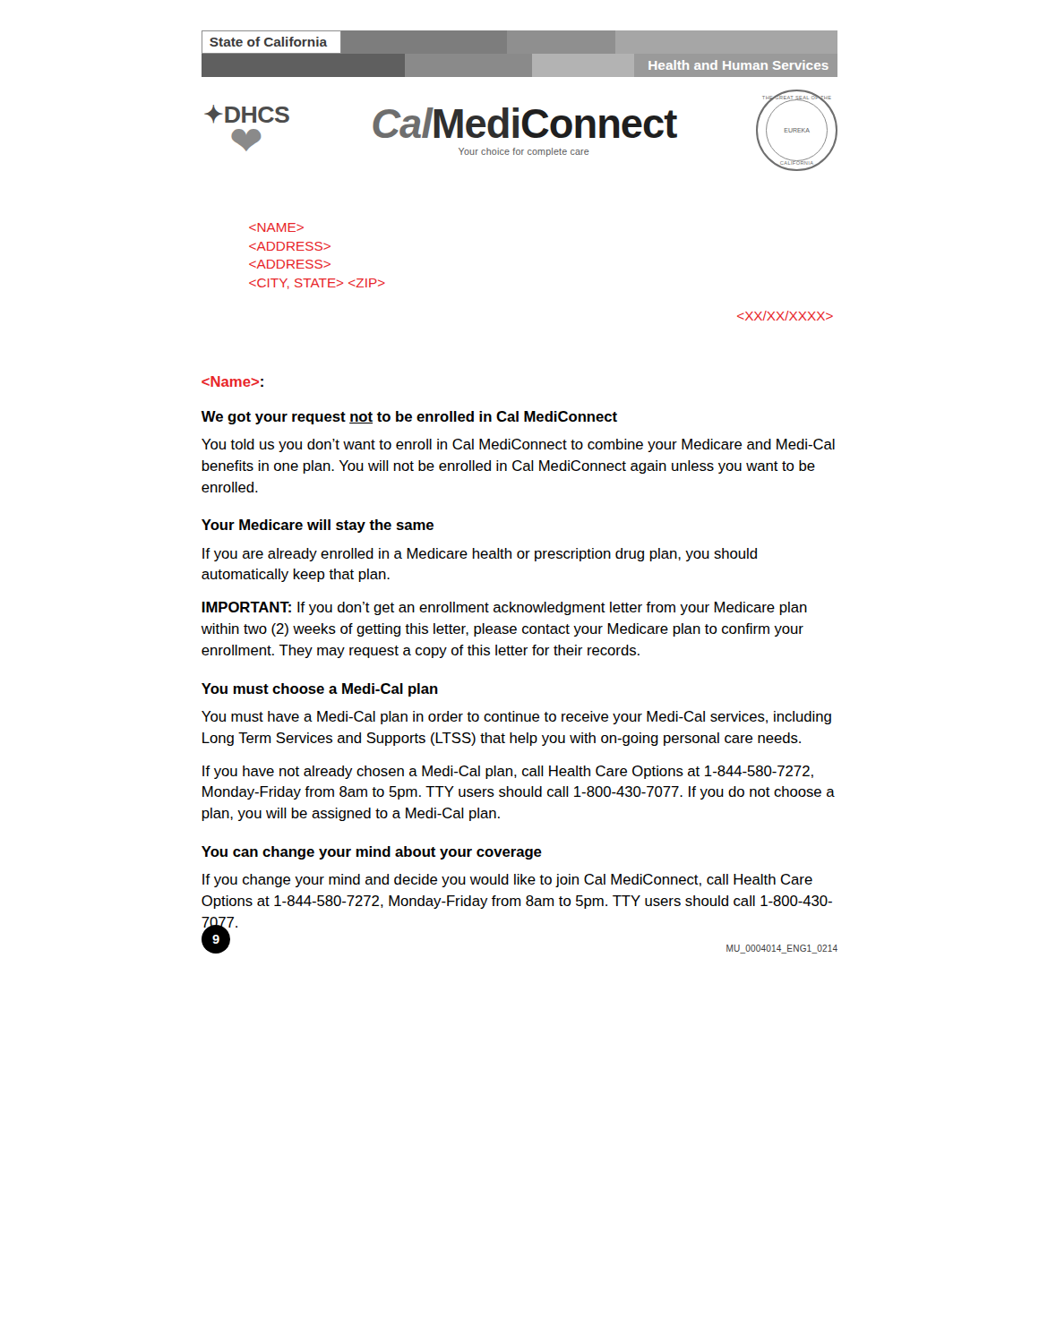State of California
Health and Human Services
✦DHCS
❤
Cal Medi Connect
Your choice for complete care
THE GREAT SEAL OF THE
EUREKA
CALIFORNIA
<NAME>
<ADDRESS>
<ADDRESS>
<CITY, STATE> <ZIP>
<XX/XX/XXXX>
<Name>:
We got your request not to be enrolled in Cal MediConnect
You told us you don’t want to enroll in Cal MediConnect to combine your Medicare and Medi-Cal benefits in one plan. You will not be enrolled in Cal MediConnect again unless you want to be enrolled.
Your Medicare will stay the same
If you are already enrolled in a Medicare health or prescription drug plan, you should automatically keep that plan.
IMPORTANT: If you don’t get an enrollment acknowledgment letter from your Medicare plan within two (2) weeks of getting this letter, please contact your Medicare plan to confirm your enrollment. They may request a copy of this letter for their records.
You must choose a Medi-Cal plan
You must have a Medi-Cal plan in order to continue to receive your Medi-Cal services, including Long Term Services and Supports (LTSS) that help you with on-going personal care needs.
If you have not already chosen a Medi-Cal plan, call Health Care Options at 1-844-580-7272, Monday-Friday from 8am to 5pm. TTY users should call 1-800-430-7077. If you do not choose a plan, you will be assigned to a Medi-Cal plan.
You can change your mind about your coverage
If you change your mind and decide you would like to join Cal MediConnect, call Health Care Options at 1-844-580-7272, Monday-Friday from 8am to 5pm. TTY users should call 1-800-430-7077.
9
MU_0004014_ENG1_0214